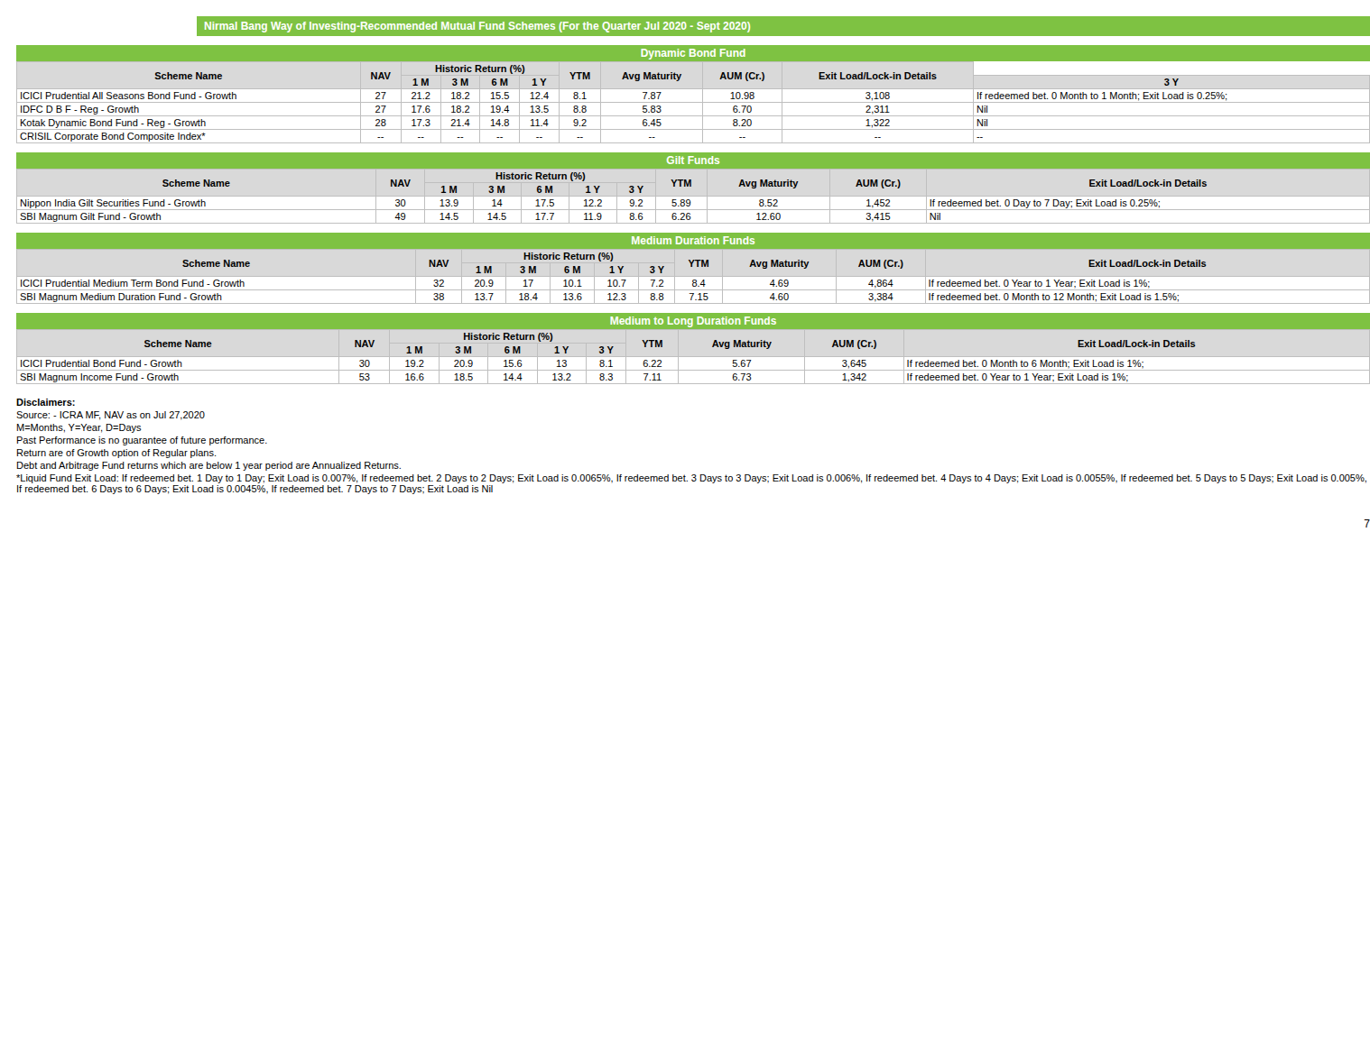Nirmal Bang Way of Investing-Recommended Mutual Fund Schemes (For the Quarter Jul 2020 - Sept 2020)
Dynamic Bond Fund
| Scheme Name | NAV | Historic Return (%) | YTM | Avg Maturity | AUM (Cr.) | Exit Load/Lock-in Details |
| --- | --- | --- | --- | --- | --- | --- |
| 1 M | 3 M | 6 M | 1 Y | 3 Y |
| ICICI Prudential All Seasons Bond Fund - Growth | 27 | 21.2 | 18.2 | 15.5 | 12.4 | 8.1 | 7.87 | 10.98 | 3,108 | If redeemed bet. 0 Month to 1 Month; Exit Load is 0.25%; |
| IDFC D B F - Reg - Growth | 27 | 17.6 | 18.2 | 19.4 | 13.5 | 8.8 | 5.83 | 6.70 | 2,311 | Nil |
| Kotak Dynamic Bond Fund - Reg - Growth | 28 | 17.3 | 21.4 | 14.8 | 11.4 | 9.2 | 6.45 | 8.20 | 1,322 | Nil |
| CRISIL Corporate Bond Composite Index* | -- | -- | -- | -- | -- | -- | -- | -- | -- | -- |
Gilt Funds
| Scheme Name | NAV | Historic Return (%) | YTM | Avg Maturity | AUM (Cr.) | Exit Load/Lock-in Details |
| --- | --- | --- | --- | --- | --- | --- |
| 1 M | 3 M | 6 M | 1 Y | 3 Y |
| Nippon India Gilt Securities Fund - Growth | 30 | 13.9 | 14 | 17.5 | 12.2 | 9.2 | 5.89 | 8.52 | 1,452 | If redeemed bet. 0 Day to 7 Day; Exit Load is 0.25%; |
| SBI Magnum Gilt Fund - Growth | 49 | 14.5 | 14.5 | 17.7 | 11.9 | 8.6 | 6.26 | 12.60 | 3,415 | Nil |
Medium Duration Funds
| Scheme Name | NAV | Historic Return (%) | YTM | Avg Maturity | AUM (Cr.) | Exit Load/Lock-in Details |
| --- | --- | --- | --- | --- | --- | --- |
| 1 M | 3 M | 6 M | 1 Y | 3 Y |
| ICICI Prudential Medium Term Bond Fund - Growth | 32 | 20.9 | 17 | 10.1 | 10.7 | 7.2 | 8.4 | 4.69 | 4,864 | If redeemed bet. 0 Year to 1 Year; Exit Load is 1%; |
| SBI Magnum Medium Duration Fund - Growth | 38 | 13.7 | 18.4 | 13.6 | 12.3 | 8.8 | 7.15 | 4.60 | 3,384 | If redeemed bet. 0 Month to 12 Month; Exit Load is 1.5%; |
Medium to Long Duration Funds
| Scheme Name | NAV | Historic Return (%) | YTM | Avg Maturity | AUM (Cr.) | Exit Load/Lock-in Details |
| --- | --- | --- | --- | --- | --- | --- |
| 1 M | 3 M | 6 M | 1 Y | 3 Y |
| ICICI Prudential Bond Fund - Growth | 30 | 19.2 | 20.9 | 15.6 | 13 | 8.1 | 6.22 | 5.67 | 3,645 | If redeemed bet. 0 Month to 6 Month; Exit Load is 1%; |
| SBI Magnum Income Fund - Growth | 53 | 16.6 | 18.5 | 14.4 | 13.2 | 8.3 | 7.11 | 6.73 | 1,342 | If redeemed bet. 0 Year to 1 Year; Exit Load is 1%; |
Disclaimers:
Source: - ICRA MF, NAV as on Jul 27,2020
M=Months, Y=Year, D=Days
Past Performance is no guarantee of future performance.
Return are of Growth option of Regular plans.
Debt and Arbitrage Fund returns which are below 1 year period are Annualized Returns.
*Liquid Fund Exit Load: If redeemed bet. 1 Day to 1 Day; Exit Load is 0.007%, If redeemed bet. 2 Days to 2 Days; Exit Load is 0.0065%, If redeemed bet. 3 Days to 3 Days; Exit Load is 0.006%, If redeemed bet. 4 Days to 4 Days; Exit Load is 0.0055%, If redeemed bet. 5 Days to 5 Days; Exit Load is 0.005%, If redeemed bet. 6 Days to 6 Days; Exit Load is 0.0045%, If redeemed bet. 7 Days to 7 Days; Exit Load is Nil
7